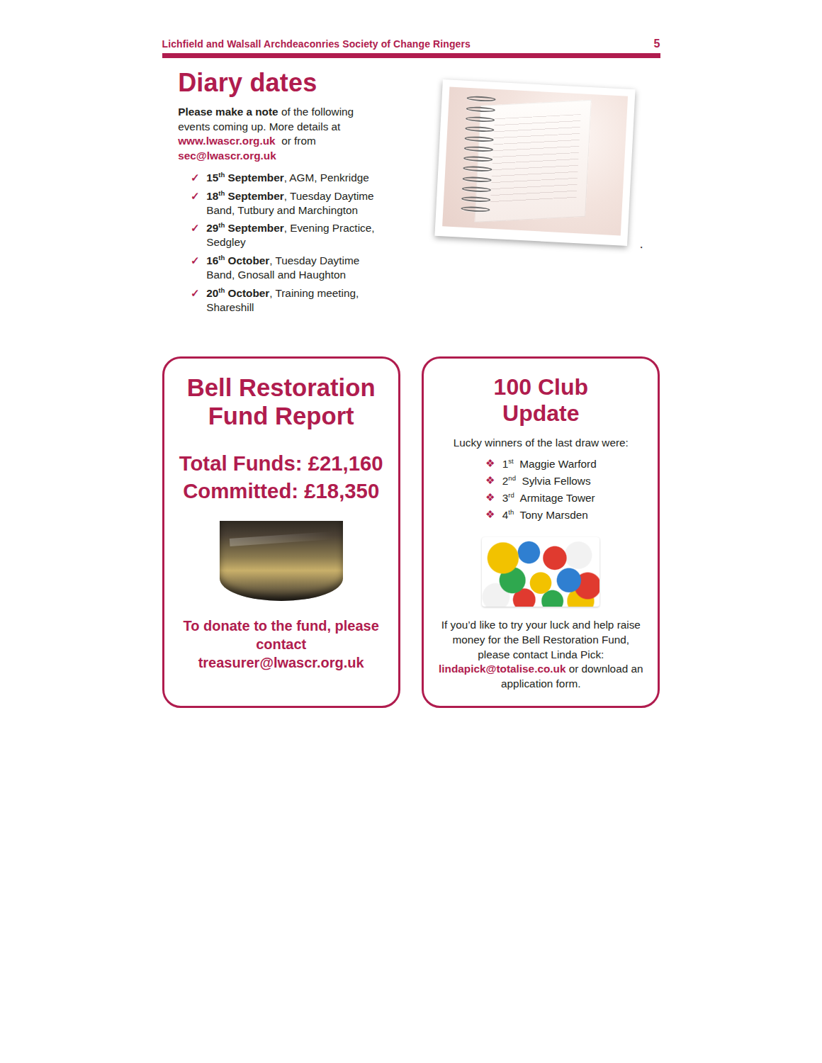Lichfield and Walsall Archdeaconries Society of Change Ringers
5
Diary dates
Please make a note of the following events coming up. More details at www.lwascr.org.uk or from sec@lwascr.org.uk
15th September, AGM, Penkridge
18th September, Tuesday Daytime Band, Tutbury and Marchington
29th September, Evening Practice, Sedgley
16th October, Tuesday Daytime Band, Gnosall and Haughton
20th October, Training meeting, Shareshill
.
Bell Restoration
Fund Report
Total Funds: £21,160
Committed: £18,350
To donate to the fund, please contact
treasurer@lwascr.org.uk
100 Club
Update
Lucky winners of the last draw were:
1st Maggie Warford
2nd Sylvia Fellows
3rd Armitage Tower
4th Tony Marsden
If you’d like to try your luck and help raise money for the Bell Restoration Fund, please contact Linda Pick: lindapick@totalise.co.uk or download an application form.